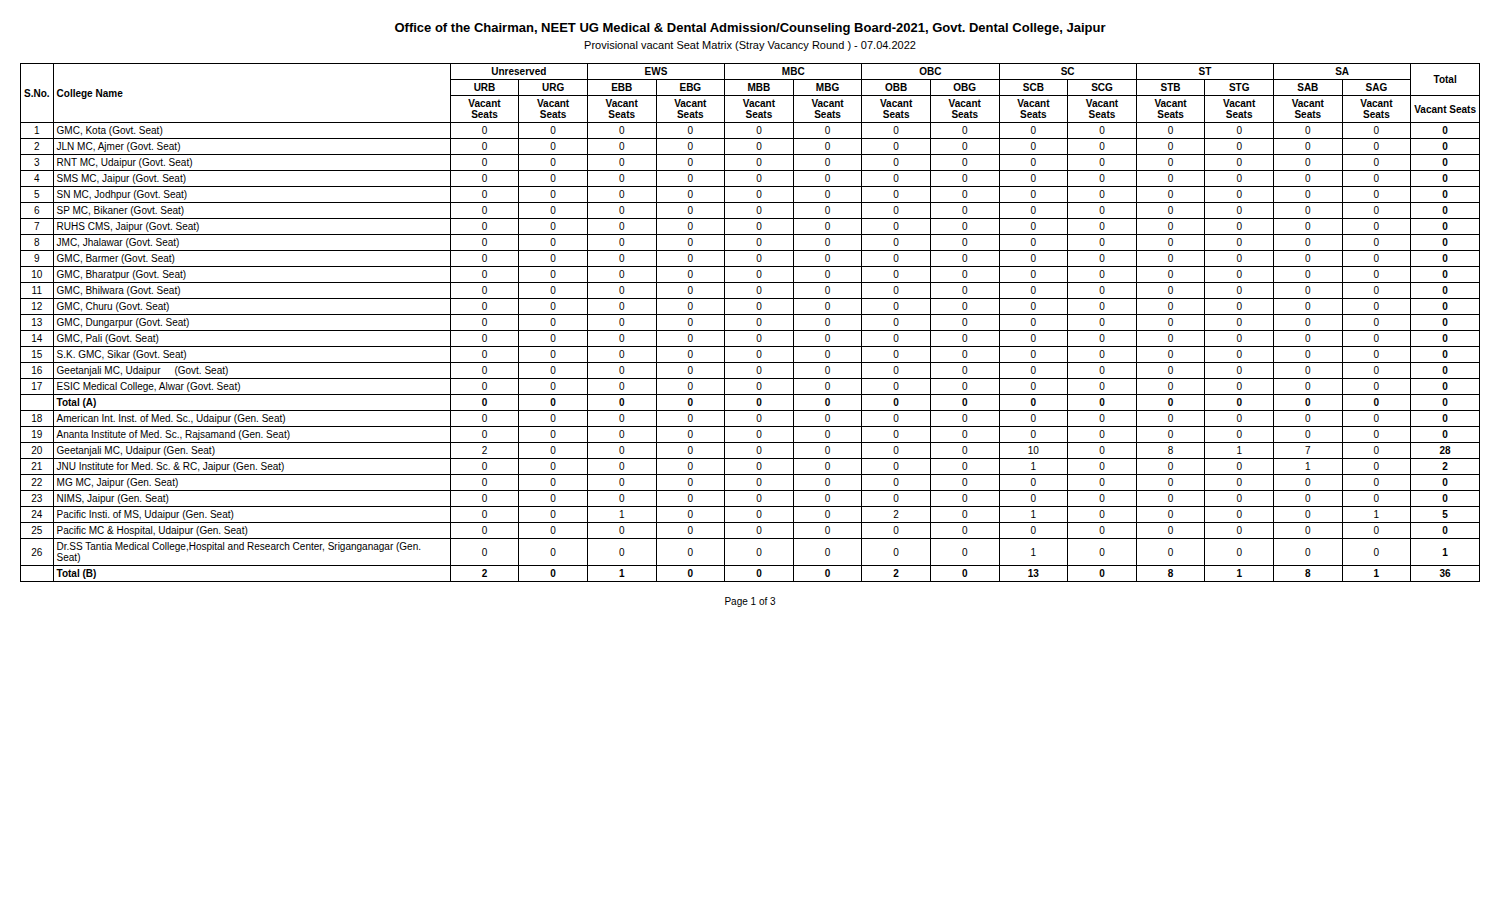Office of the Chairman, NEET UG Medical & Dental Admission/Counseling Board-2021, Govt. Dental College, Jaipur
Provisional vacant Seat Matrix (Stray Vacancy Round ) - 07.04.2022
| S.No. | College Name | Unreserved | EWS | MBC | OBC | SC | ST | SA | Total |
| --- | --- | --- | --- | --- | --- | --- | --- | --- | --- |
| URB | URG | EBB | EBG | MBB | MBG | OBB | OBG | SCB | SCG | STB | STG | SAB | SAG |
| Vacant Seats | Vacant Seats | Vacant Seats | Vacant Seats | Vacant Seats | Vacant Seats | Vacant Seats | Vacant Seats | Vacant Seats | Vacant Seats | Vacant Seats | Vacant Seats | Vacant Seats | Vacant Seats | Vacant Seats |
| 1 | GMC, Kota (Govt. Seat) | 0 | 0 | 0 | 0 | 0 | 0 | 0 | 0 | 0 | 0 | 0 | 0 | 0 | 0 | 0 |
| 2 | JLN MC, Ajmer (Govt. Seat) | 0 | 0 | 0 | 0 | 0 | 0 | 0 | 0 | 0 | 0 | 0 | 0 | 0 | 0 | 0 |
| 3 | RNT MC, Udaipur (Govt. Seat) | 0 | 0 | 0 | 0 | 0 | 0 | 0 | 0 | 0 | 0 | 0 | 0 | 0 | 0 | 0 |
| 4 | SMS MC, Jaipur (Govt. Seat) | 0 | 0 | 0 | 0 | 0 | 0 | 0 | 0 | 0 | 0 | 0 | 0 | 0 | 0 | 0 |
| 5 | SN MC, Jodhpur (Govt. Seat) | 0 | 0 | 0 | 0 | 0 | 0 | 0 | 0 | 0 | 0 | 0 | 0 | 0 | 0 | 0 |
| 6 | SP MC, Bikaner (Govt. Seat) | 0 | 0 | 0 | 0 | 0 | 0 | 0 | 0 | 0 | 0 | 0 | 0 | 0 | 0 | 0 |
| 7 | RUHS CMS, Jaipur (Govt. Seat) | 0 | 0 | 0 | 0 | 0 | 0 | 0 | 0 | 0 | 0 | 0 | 0 | 0 | 0 | 0 |
| 8 | JMC, Jhalawar (Govt. Seat) | 0 | 0 | 0 | 0 | 0 | 0 | 0 | 0 | 0 | 0 | 0 | 0 | 0 | 0 | 0 |
| 9 | GMC, Barmer (Govt. Seat) | 0 | 0 | 0 | 0 | 0 | 0 | 0 | 0 | 0 | 0 | 0 | 0 | 0 | 0 | 0 |
| 10 | GMC, Bharatpur (Govt. Seat) | 0 | 0 | 0 | 0 | 0 | 0 | 0 | 0 | 0 | 0 | 0 | 0 | 0 | 0 | 0 |
| 11 | GMC, Bhilwara (Govt. Seat) | 0 | 0 | 0 | 0 | 0 | 0 | 0 | 0 | 0 | 0 | 0 | 0 | 0 | 0 | 0 |
| 12 | GMC, Churu (Govt. Seat) | 0 | 0 | 0 | 0 | 0 | 0 | 0 | 0 | 0 | 0 | 0 | 0 | 0 | 0 | 0 |
| 13 | GMC, Dungarpur (Govt. Seat) | 0 | 0 | 0 | 0 | 0 | 0 | 0 | 0 | 0 | 0 | 0 | 0 | 0 | 0 | 0 |
| 14 | GMC, Pali (Govt. Seat) | 0 | 0 | 0 | 0 | 0 | 0 | 0 | 0 | 0 | 0 | 0 | 0 | 0 | 0 | 0 |
| 15 | S.K. GMC, Sikar (Govt. Seat) | 0 | 0 | 0 | 0 | 0 | 0 | 0 | 0 | 0 | 0 | 0 | 0 | 0 | 0 | 0 |
| 16 | Geetanjali MC, Udaipur (Govt. Seat) | 0 | 0 | 0 | 0 | 0 | 0 | 0 | 0 | 0 | 0 | 0 | 0 | 0 | 0 | 0 |
| 17 | ESIC Medical College, Alwar (Govt. Seat) | 0 | 0 | 0 | 0 | 0 | 0 | 0 | 0 | 0 | 0 | 0 | 0 | 0 | 0 | 0 |
| | Total (A) | 0 | 0 | 0 | 0 | 0 | 0 | 0 | 0 | 0 | 0 | 0 | 0 | 0 | 0 | 0 |
| 18 | American Int. Inst. of Med. Sc., Udaipur (Gen. Seat) | 0 | 0 | 0 | 0 | 0 | 0 | 0 | 0 | 0 | 0 | 0 | 0 | 0 | 0 | 0 |
| 19 | Ananta Institute of Med. Sc., Rajsamand (Gen. Seat) | 0 | 0 | 0 | 0 | 0 | 0 | 0 | 0 | 0 | 0 | 0 | 0 | 0 | 0 | 0 |
| 20 | Geetanjali MC, Udaipur (Gen. Seat) | 2 | 0 | 0 | 0 | 0 | 0 | 0 | 0 | 10 | 0 | 8 | 1 | 7 | 0 | 28 |
| 21 | JNU Institute for Med. Sc. & RC, Jaipur (Gen. Seat) | 0 | 0 | 0 | 0 | 0 | 0 | 0 | 0 | 1 | 0 | 0 | 0 | 1 | 0 | 2 |
| 22 | MG MC, Jaipur (Gen. Seat) | 0 | 0 | 0 | 0 | 0 | 0 | 0 | 0 | 0 | 0 | 0 | 0 | 0 | 0 | 0 |
| 23 | NIMS, Jaipur (Gen. Seat) | 0 | 0 | 0 | 0 | 0 | 0 | 0 | 0 | 0 | 0 | 0 | 0 | 0 | 0 | 0 |
| 24 | Pacific Insti. of MS, Udaipur (Gen. Seat) | 0 | 0 | 1 | 0 | 0 | 0 | 2 | 0 | 1 | 0 | 0 | 0 | 0 | 1 | 5 |
| 25 | Pacific MC & Hospital, Udaipur (Gen. Seat) | 0 | 0 | 0 | 0 | 0 | 0 | 0 | 0 | 0 | 0 | 0 | 0 | 0 | 0 | 0 |
| 26 | Dr.SS Tantia Medical College,Hospital and Research Center, Sriganganagar (Gen. Seat) | 0 | 0 | 0 | 0 | 0 | 0 | 0 | 0 | 1 | 0 | 0 | 0 | 0 | 0 | 1 |
| | Total (B) | 2 | 0 | 1 | 0 | 0 | 0 | 2 | 0 | 13 | 0 | 8 | 1 | 8 | 1 | 36 |
Page 1 of 3